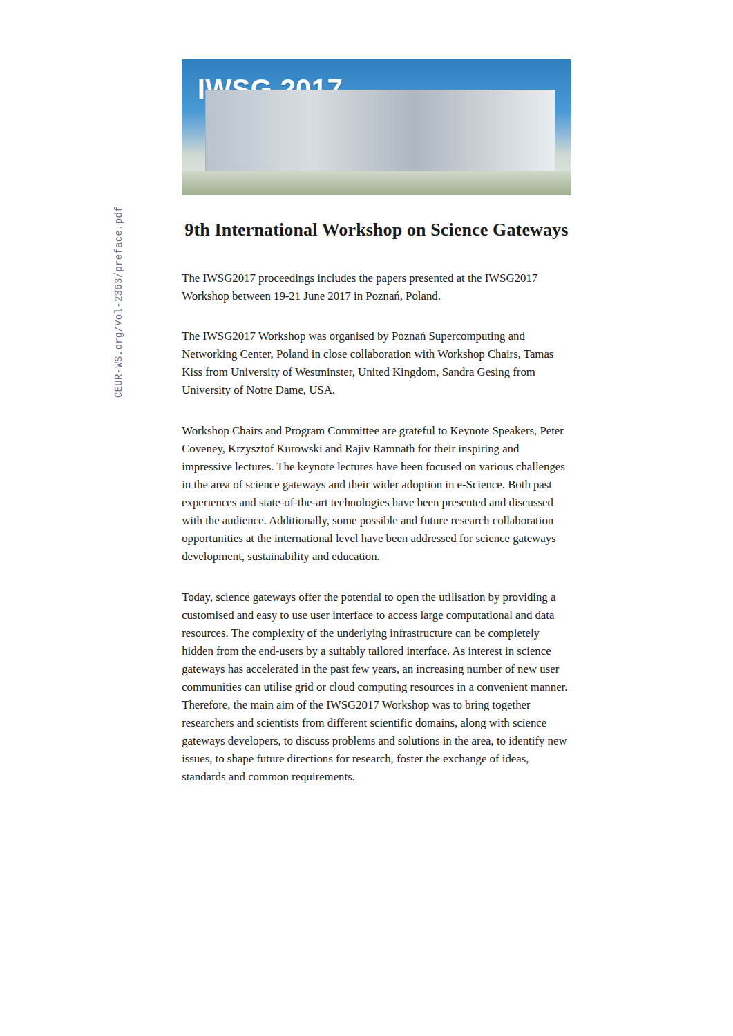CEUR-WS.org/Vol-2363/preface.pdf
IWSG 2017
9th International Workshop on Science Gateways
The IWSG2017 proceedings includes the papers presented at the IWSG2017 Workshop between 19-21 June 2017 in Poznań, Poland.
The IWSG2017 Workshop was organised by Poznań Supercomputing and Networking Center, Poland in close collaboration with Workshop Chairs, Tamas Kiss from University of Westminster, United Kingdom, Sandra Gesing from University of Notre Dame, USA.
Workshop Chairs and Program Committee are grateful to Keynote Speakers, Peter Coveney, Krzysztof Kurowski and Rajiv Ramnath for their inspiring and impressive lectures. The keynote lectures have been focused on various challenges in the area of science gateways and their wider adoption in e-Science. Both past experiences and state-of-the-art technologies have been presented and discussed with the audience. Additionally, some possible and future research collaboration opportunities at the international level have been addressed for science gateways development, sustainability and education.
Today, science gateways offer the potential to open the utilisation by providing a customised and easy to use user interface to access large computational and data resources. The complexity of the underlying infrastructure can be completely hidden from the end-users by a suitably tailored interface. As interest in science gateways has accelerated in the past few years, an increasing number of new user communities can utilise grid or cloud computing resources in a convenient manner. Therefore, the main aim of the IWSG2017 Workshop was to bring together researchers and scientists from different scientific domains, along with science gateways developers, to discuss problems and solutions in the area, to identify new issues, to shape future directions for research, foster the exchange of ideas, standards and common requirements.